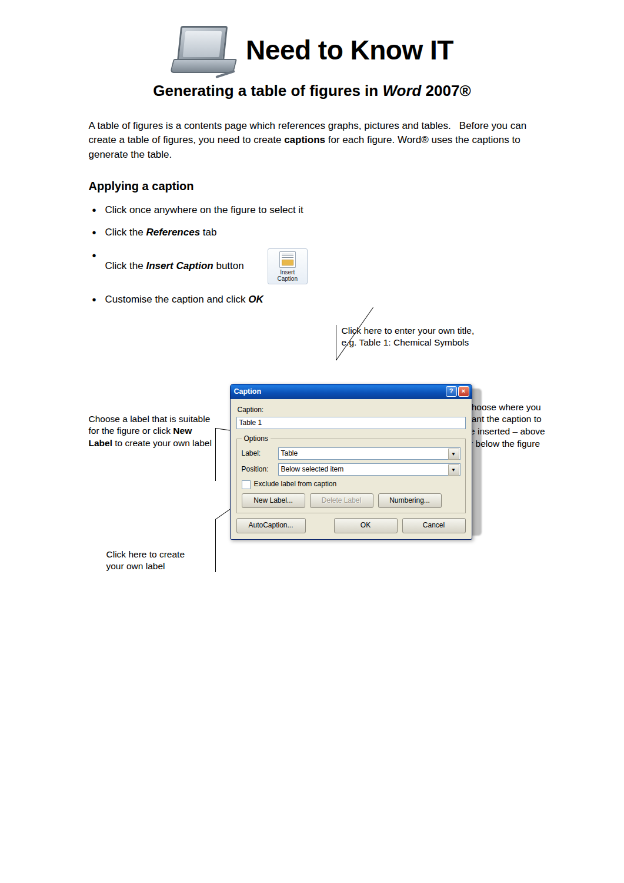Need to Know IT
Generating a table of figures in Word 2007®
A table of figures is a contents page which references graphs, pictures and tables. Before you can create a table of figures, you need to create captions for each figure. Word® uses the captions to generate the table.
Applying a caption
Click once anywhere on the figure to select it
Click the References tab
Click the Insert Caption button Insert
Caption
Customise the caption and click OK
Click here to enter your own title,
e.g. Table 1: Chemical Symbols
Choose a label that is suitable for the figure or click New Label to create your own label
Choose where you want the caption to be inserted – above or below the figure
Click here to create
your own label
Caption ? ×
Caption:
Table 1
Options
Label:
Table▼
Position:
Below selected item▼
Exclude label from caption
New Label... Delete Label Numbering...
AutoCaption... OK Cancel